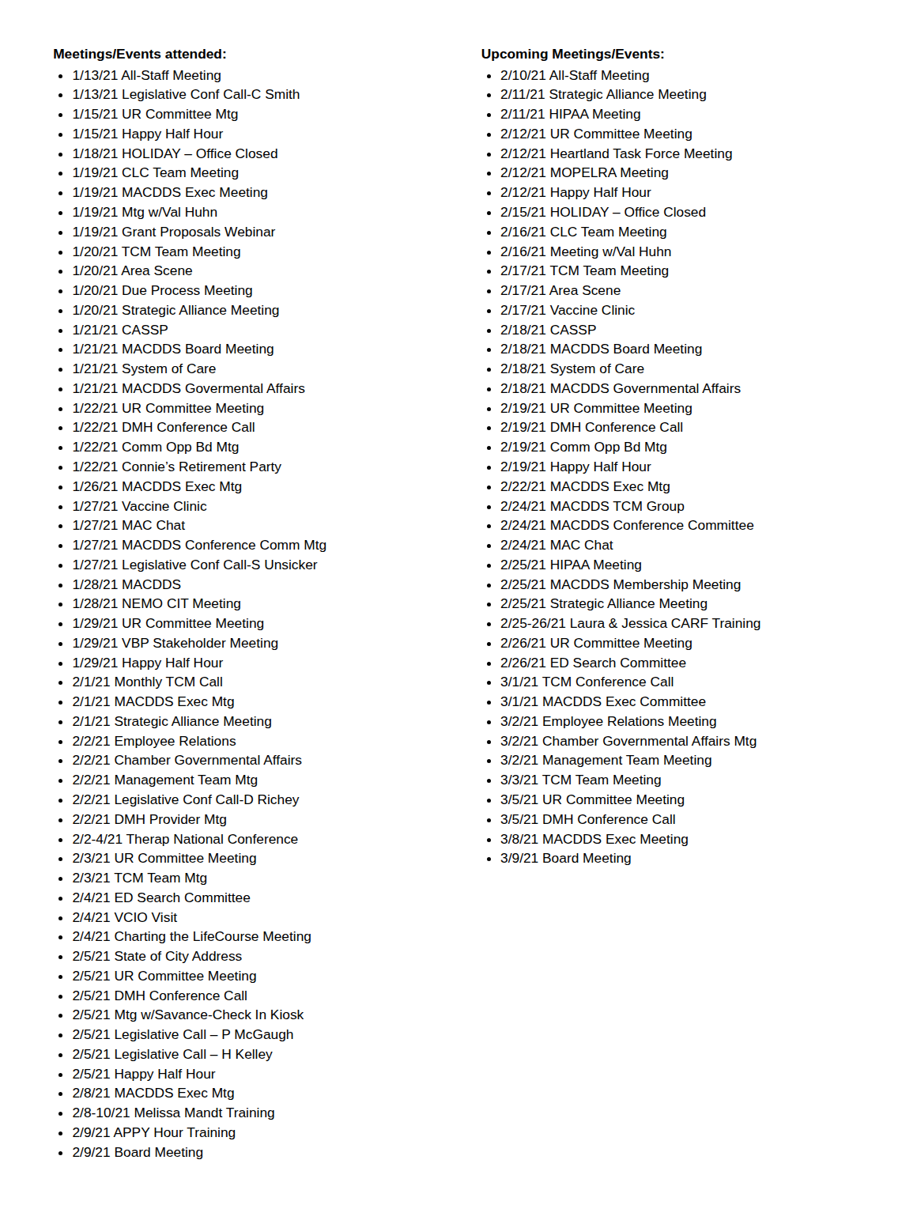Meetings/Events attended:
1/13/21 All-Staff Meeting
1/13/21 Legislative Conf Call-C Smith
1/15/21 UR Committee Mtg
1/15/21 Happy Half Hour
1/18/21 HOLIDAY – Office Closed
1/19/21 CLC Team Meeting
1/19/21 MACDDS Exec Meeting
1/19/21 Mtg w/Val Huhn
1/19/21 Grant Proposals Webinar
1/20/21 TCM Team Meeting
1/20/21 Area Scene
1/20/21 Due Process Meeting
1/20/21 Strategic Alliance Meeting
1/21/21 CASSP
1/21/21 MACDDS Board Meeting
1/21/21 System of Care
1/21/21 MACDDS Govermental Affairs
1/22/21 UR Committee Meeting
1/22/21 DMH Conference Call
1/22/21 Comm Opp Bd Mtg
1/22/21 Connie’s Retirement Party
1/26/21 MACDDS Exec Mtg
1/27/21 Vaccine Clinic
1/27/21 MAC Chat
1/27/21 MACDDS Conference Comm Mtg
1/27/21 Legislative Conf Call-S Unsicker
1/28/21 MACDDS
1/28/21 NEMO CIT Meeting
1/29/21 UR Committee Meeting
1/29/21 VBP Stakeholder Meeting
1/29/21 Happy Half Hour
2/1/21 Monthly TCM Call
2/1/21 MACDDS Exec Mtg
2/1/21 Strategic Alliance Meeting
2/2/21 Employee Relations
2/2/21 Chamber Governmental Affairs
2/2/21 Management Team Mtg
2/2/21 Legislative Conf Call-D Richey
2/2/21 DMH Provider Mtg
2/2-4/21 Therap National Conference
2/3/21 UR Committee Meeting
2/3/21 TCM Team Mtg
2/4/21 ED Search Committee
2/4/21 VCIO Visit
2/4/21 Charting the LifeCourse Meeting
2/5/21 State of City Address
2/5/21 UR Committee Meeting
2/5/21 DMH Conference Call
2/5/21 Mtg w/Savance-Check In Kiosk
2/5/21 Legislative Call – P McGaugh
2/5/21 Legislative Call – H Kelley
2/5/21 Happy Half Hour
2/8/21 MACDDS Exec Mtg
2/8-10/21 Melissa Mandt Training
2/9/21 APPY Hour Training
2/9/21 Board Meeting
Upcoming Meetings/Events:
2/10/21 All-Staff Meeting
2/11/21 Strategic Alliance Meeting
2/11/21 HIPAA Meeting
2/12/21 UR Committee Meeting
2/12/21 Heartland Task Force Meeting
2/12/21 MOPELRA Meeting
2/12/21 Happy Half Hour
2/15/21 HOLIDAY – Office Closed
2/16/21 CLC Team Meeting
2/16/21 Meeting w/Val Huhn
2/17/21 TCM Team Meeting
2/17/21 Area Scene
2/17/21 Vaccine Clinic
2/18/21 CASSP
2/18/21 MACDDS Board Meeting
2/18/21 System of Care
2/18/21 MACDDS Governmental Affairs
2/19/21 UR Committee Meeting
2/19/21 DMH Conference Call
2/19/21 Comm Opp Bd Mtg
2/19/21 Happy Half Hour
2/22/21 MACDDS Exec Mtg
2/24/21 MACDDS TCM Group
2/24/21 MACDDS Conference Committee
2/24/21 MAC Chat
2/25/21 HIPAA Meeting
2/25/21 MACDDS Membership Meeting
2/25/21 Strategic Alliance Meeting
2/25-26/21 Laura & Jessica CARF Training
2/26/21 UR Committee Meeting
2/26/21 ED Search Committee
3/1/21 TCM Conference Call
3/1/21 MACDDS Exec Committee
3/2/21 Employee Relations Meeting
3/2/21 Chamber Governmental Affairs Mtg
3/2/21 Management Team Meeting
3/3/21 TCM Team Meeting
3/5/21 UR Committee Meeting
3/5/21 DMH Conference Call
3/8/21 MACDDS Exec Meeting
3/9/21 Board Meeting